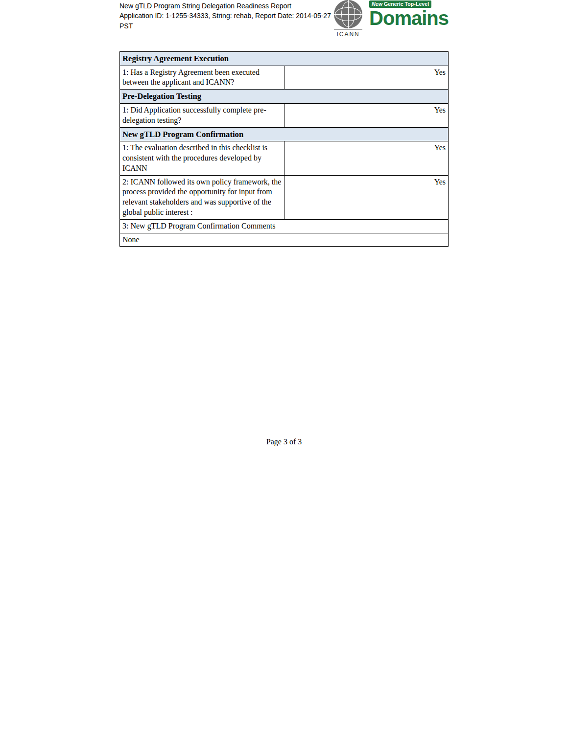New gTLD Program String Delegation Readiness Report
Application ID: 1-1255-34333, String: rehab, Report Date: 2014-05-27 PST
ICANN
New Generic Top-Level
Domains
| Registry Agreement Execution |
| 1: Has a Registry Agreement been executed between the applicant and ICANN? | Yes |
| Pre-Delegation Testing |
| 1: Did Application successfully complete pre-delegation testing? | Yes |
| New gTLD Program Confirmation |
| 1: The evaluation described in this checklist is consistent with the procedures developed by ICANN | Yes |
| 2: ICANN followed its own policy framework, the process provided the opportunity for input from relevant stakeholders and was supportive of the global public interest : | Yes |
| 3: New gTLD Program Confirmation Comments |
| None |
Page 3 of 3